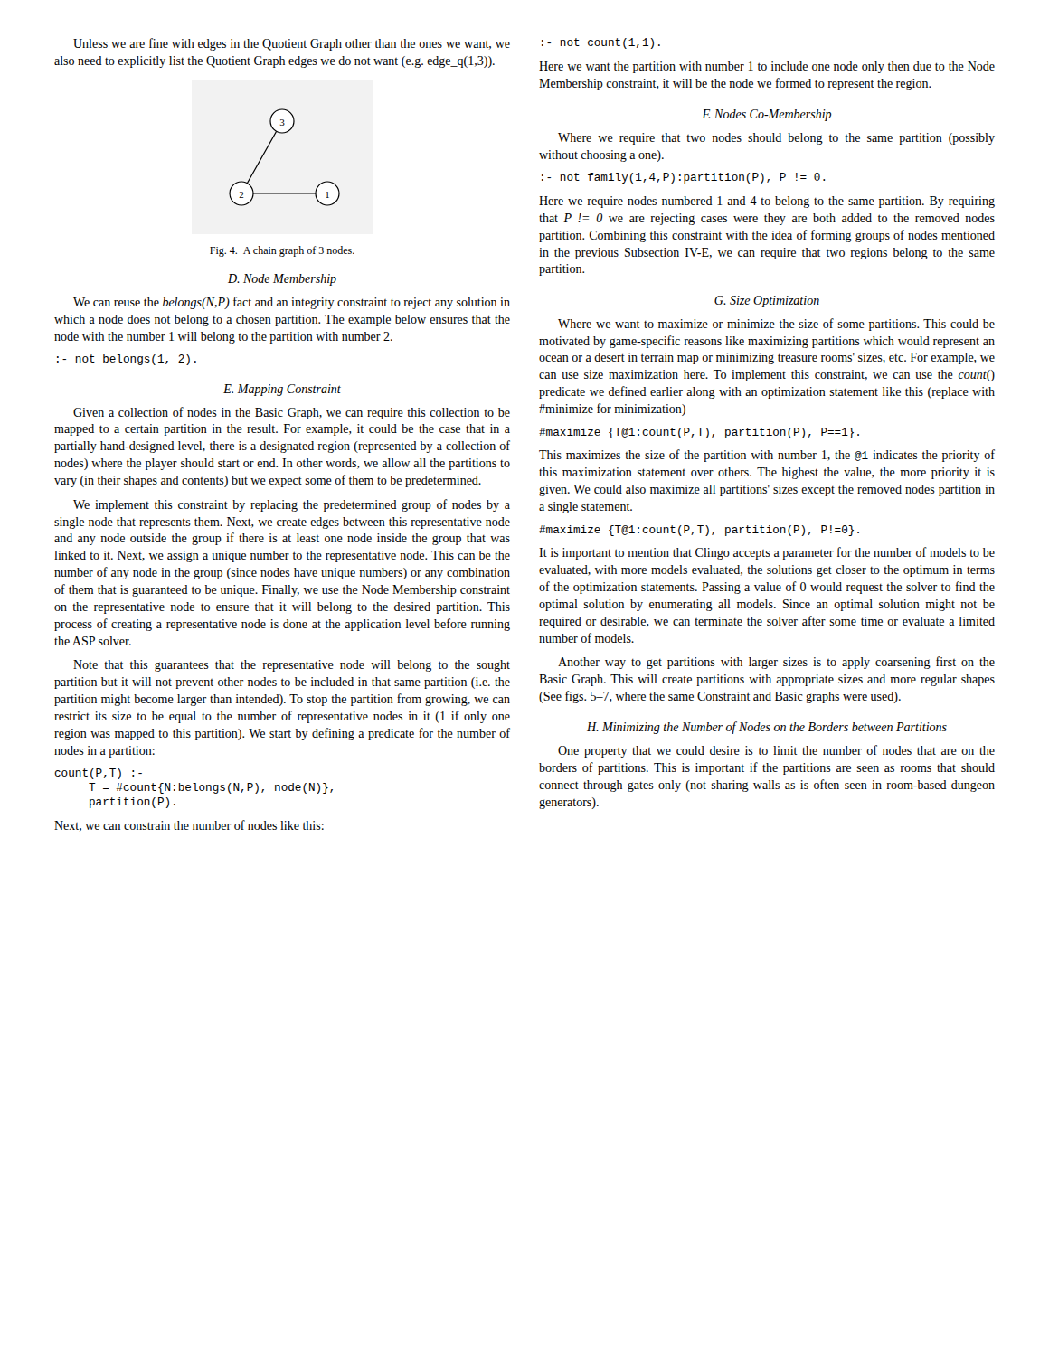Unless we are fine with edges in the Quotient Graph other than the ones we want, we also need to explicitly list the Quotient Graph edges we do not want (e.g. edge_q(1,3)).
3 2 1
Fig. 4. A chain graph of 3 nodes.
D. Node Membership
We can reuse the belongs(N,P) fact and an integrity constraint to reject any solution in which a node does not belong to a chosen partition. The example below ensures that the node with the number 1 will belong to the partition with number 2.
:- not belongs(1, 2).
E. Mapping Constraint
Given a collection of nodes in the Basic Graph, we can require this collection to be mapped to a certain partition in the result. For example, it could be the case that in a partially hand-designed level, there is a designated region (represented by a collection of nodes) where the player should start or end. In other words, we allow all the partitions to vary (in their shapes and contents) but we expect some of them to be predetermined.
We implement this constraint by replacing the predetermined group of nodes by a single node that represents them. Next, we create edges between this representative node and any node outside the group if there is at least one node inside the group that was linked to it. Next, we assign a unique number to the representative node. This can be the number of any node in the group (since nodes have unique numbers) or any combination of them that is guaranteed to be unique. Finally, we use the Node Membership constraint on the representative node to ensure that it will belong to the desired partition. This process of creating a representative node is done at the application level before running the ASP solver.
Note that this guarantees that the representative node will belong to the sought partition but it will not prevent other nodes to be included in that same partition (i.e. the partition might become larger than intended). To stop the partition from growing, we can restrict its size to be equal to the number of representative nodes in it (1 if only one region was mapped to this partition). We start by defining a predicate for the number of nodes in a partition:
count(P,T) :-
     T = #count{N:belongs(N,P), node(N)},
     partition(P).
Next, we can constrain the number of nodes like this:
:- not count(1,1).
Here we want the partition with number 1 to include one node only then due to the Node Membership constraint, it will be the node we formed to represent the region.
F. Nodes Co-Membership
Where we require that two nodes should belong to the same partition (possibly without choosing a one).
:- not family(1,4,P):partition(P), P != 0.
Here we require nodes numbered 1 and 4 to belong to the same partition. By requiring that P != 0 we are rejecting cases were they are both added to the removed nodes partition. Combining this constraint with the idea of forming groups of nodes mentioned in the previous Subsection IV-E, we can require that two regions belong to the same partition.
G. Size Optimization
Where we want to maximize or minimize the size of some partitions. This could be motivated by game-specific reasons like maximizing partitions which would represent an ocean or a desert in terrain map or minimizing treasure rooms' sizes, etc. For example, we can use size maximization here. To implement this constraint, we can use the count() predicate we defined earlier along with an optimization statement like this (replace with #minimize for minimization)
#maximize {T@1:count(P,T), partition(P), P==1}.
This maximizes the size of the partition with number 1, the @1 indicates the priority of this maximization statement over others. The highest the value, the more priority it is given. We could also maximize all partitions' sizes except the removed nodes partition in a single statement.
#maximize {T@1:count(P,T), partition(P), P!=0}.
It is important to mention that Clingo accepts a parameter for the number of models to be evaluated, with more models evaluated, the solutions get closer to the optimum in terms of the optimization statements. Passing a value of 0 would request the solver to find the optimal solution by enumerating all models. Since an optimal solution might not be required or desirable, we can terminate the solver after some time or evaluate a limited number of models.
Another way to get partitions with larger sizes is to apply coarsening first on the Basic Graph. This will create partitions with appropriate sizes and more regular shapes (See figs. 5–7, where the same Constraint and Basic graphs were used).
H. Minimizing the Number of Nodes on the Borders between Partitions
One property that we could desire is to limit the number of nodes that are on the borders of partitions. This is important if the partitions are seen as rooms that should connect through gates only (not sharing walls as is often seen in room-based dungeon generators).